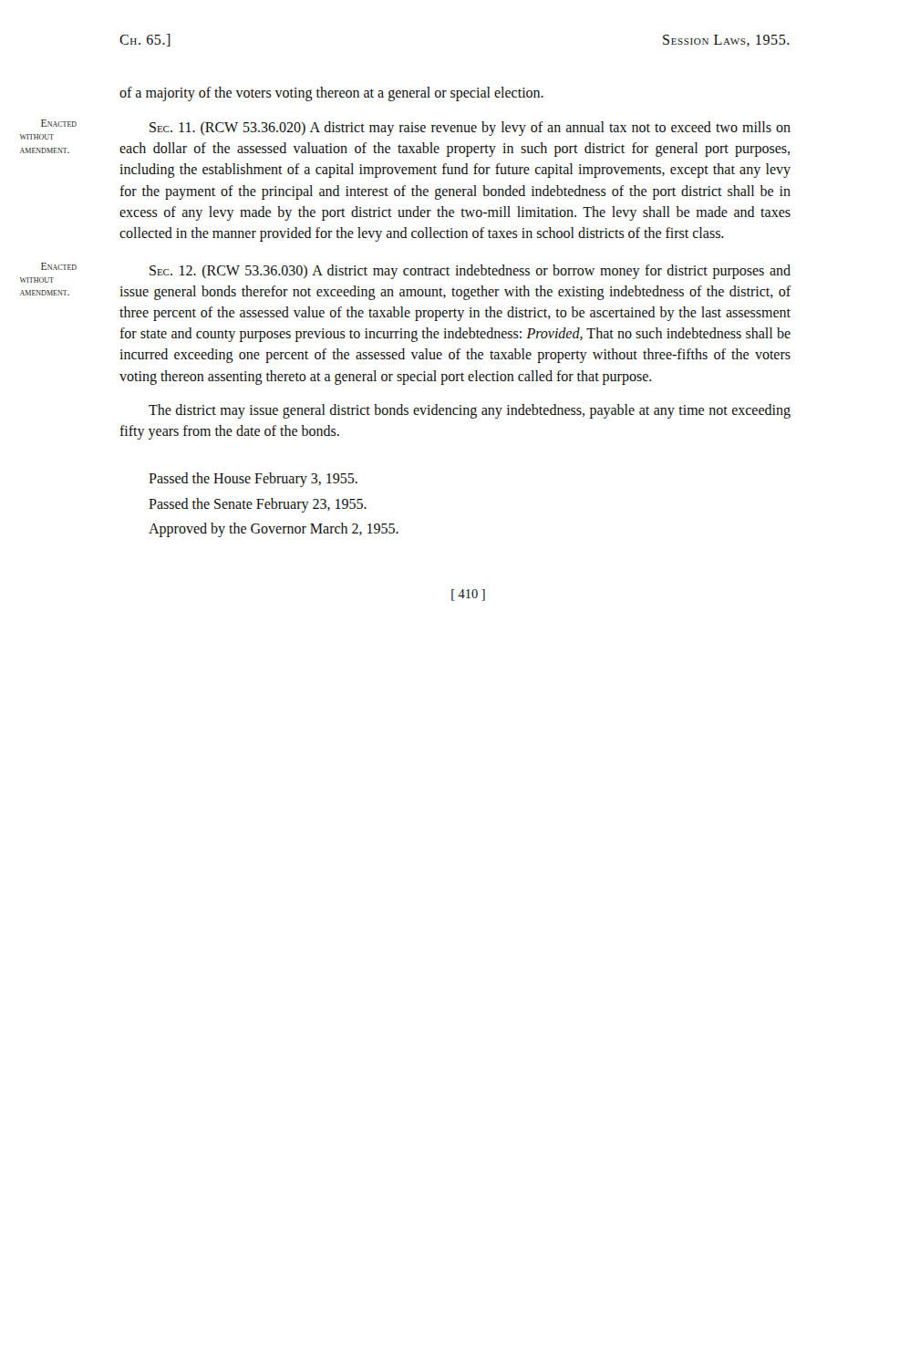Ch. 65.] Session Laws, 1955.
of a majority of the voters voting thereon at a general or special election.
Enacted without amendment.
Sec. 11. (RCW 53.36.020) A district may raise revenue by levy of an annual tax not to exceed two mills on each dollar of the assessed valuation of the taxable property in such port district for general port purposes, including the establishment of a capital improvement fund for future capital improvements, except that any levy for the payment of the principal and interest of the general bonded indebtedness of the port district shall be in excess of any levy made by the port district under the two-mill limitation. The levy shall be made and taxes collected in the manner provided for the levy and collection of taxes in school districts of the first class.
Enacted without amendment.
Sec. 12. (RCW 53.36.030) A district may contract indebtedness or borrow money for district purposes and issue general bonds therefor not exceeding an amount, together with the existing indebtedness of the district, of three percent of the assessed value of the taxable property in the district, to be ascertained by the last assessment for state and county purposes previous to incurring the indebtedness: Provided, That no such indebtedness shall be incurred exceeding one percent of the assessed value of the taxable property without three-fifths of the voters voting thereon assenting thereto at a general or special port election called for that purpose.
The district may issue general district bonds evidencing any indebtedness, payable at any time not exceeding fifty years from the date of the bonds.
Passed the House February 3, 1955.
Passed the Senate February 23, 1955.
Approved by the Governor March 2, 1955.
[ 410 ]